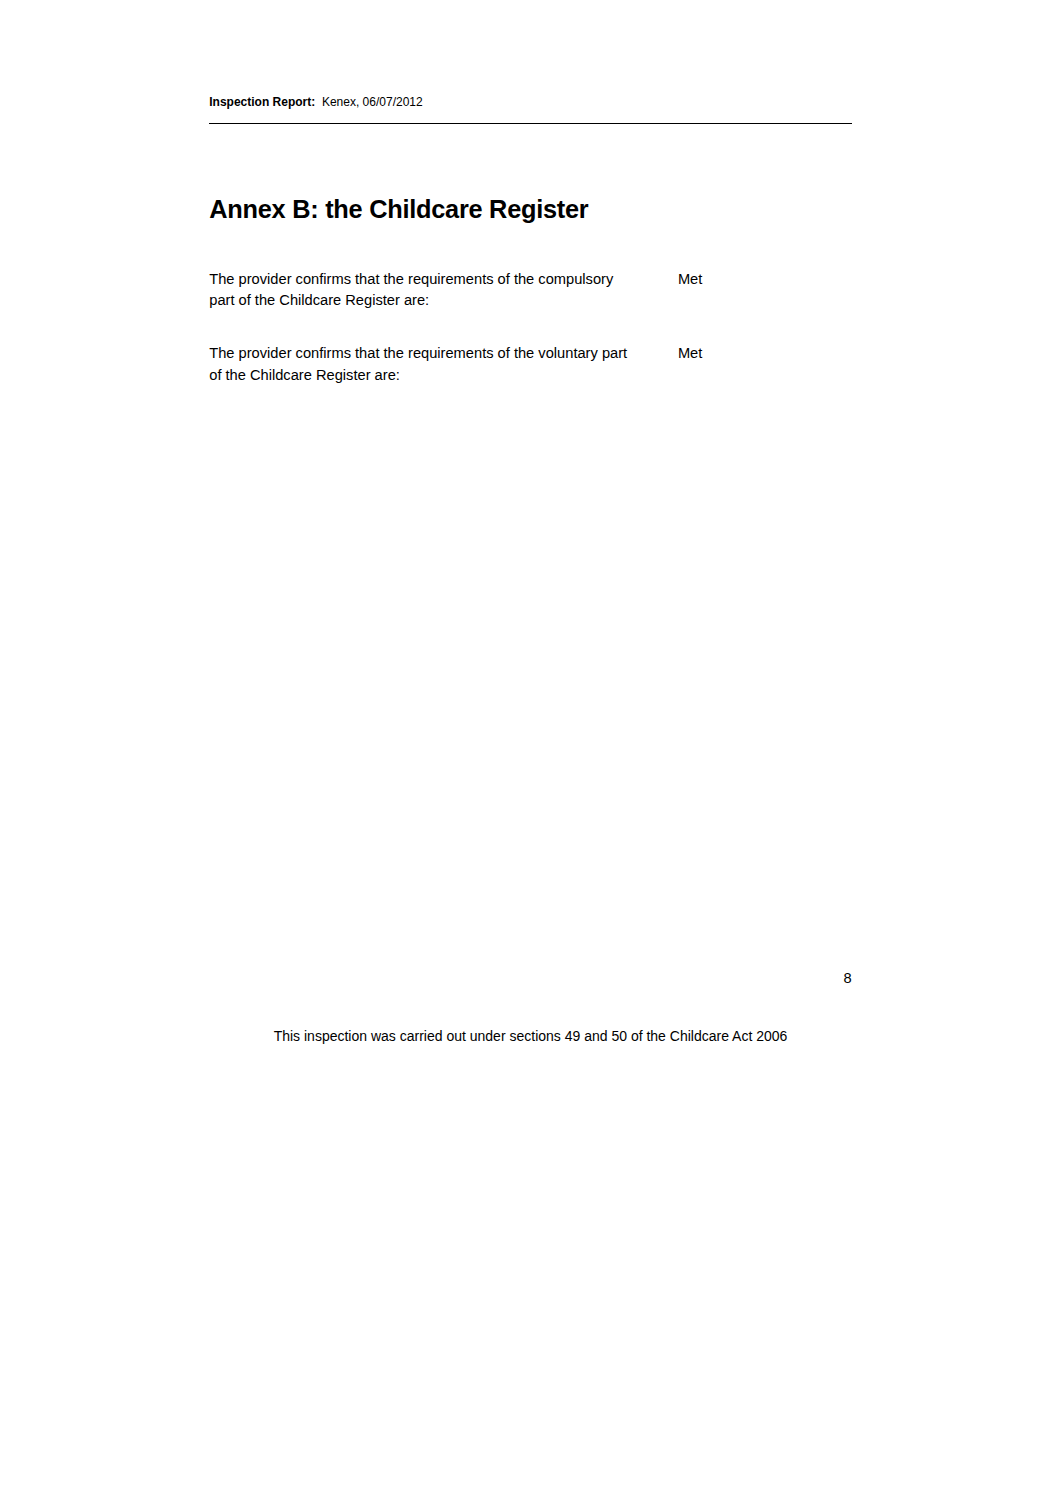Inspection Report: Kenex, 06/07/2012
Annex B: the Childcare Register
The provider confirms that the requirements of the compulsory part of the Childcare Register are:
Met
The provider confirms that the requirements of the voluntary part of the Childcare Register are:
Met
8
This inspection was carried out under sections 49 and 50 of the Childcare Act 2006